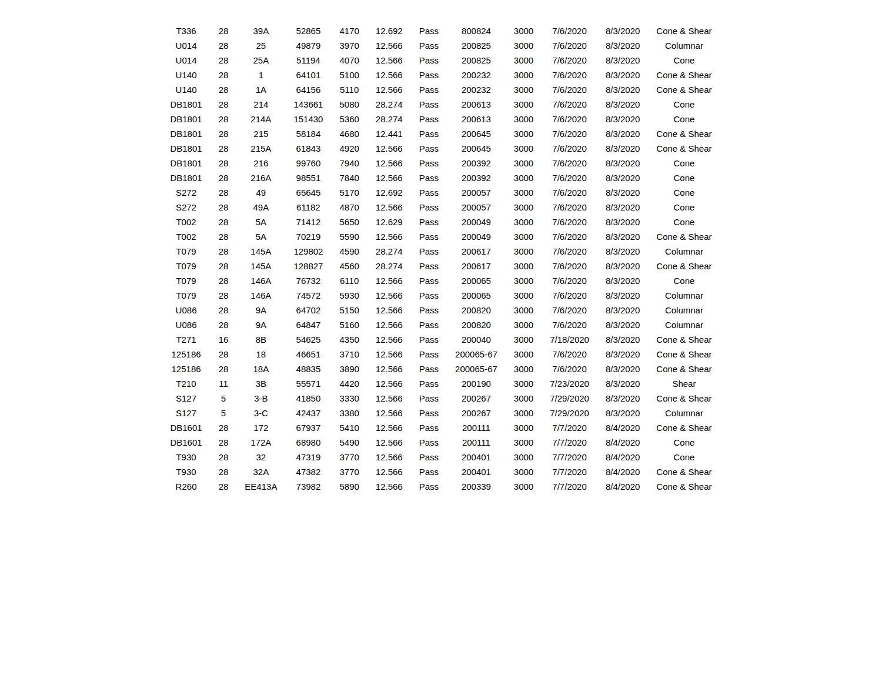| T336 | 28 | 39A | 52865 | 4170 | 12.692 | Pass | 800824 | 3000 | 7/6/2020 | 8/3/2020 | Cone & Shear |
| U014 | 28 | 25 | 49879 | 3970 | 12.566 | Pass | 200825 | 3000 | 7/6/2020 | 8/3/2020 | Columnar |
| U014 | 28 | 25A | 51194 | 4070 | 12.566 | Pass | 200825 | 3000 | 7/6/2020 | 8/3/2020 | Cone |
| U140 | 28 | 1 | 64101 | 5100 | 12.566 | Pass | 200232 | 3000 | 7/6/2020 | 8/3/2020 | Cone & Shear |
| U140 | 28 | 1A | 64156 | 5110 | 12.566 | Pass | 200232 | 3000 | 7/6/2020 | 8/3/2020 | Cone & Shear |
| DB1801 | 28 | 214 | 143661 | 5080 | 28.274 | Pass | 200613 | 3000 | 7/6/2020 | 8/3/2020 | Cone |
| DB1801 | 28 | 214A | 151430 | 5360 | 28.274 | Pass | 200613 | 3000 | 7/6/2020 | 8/3/2020 | Cone |
| DB1801 | 28 | 215 | 58184 | 4680 | 12.441 | Pass | 200645 | 3000 | 7/6/2020 | 8/3/2020 | Cone & Shear |
| DB1801 | 28 | 215A | 61843 | 4920 | 12.566 | Pass | 200645 | 3000 | 7/6/2020 | 8/3/2020 | Cone & Shear |
| DB1801 | 28 | 216 | 99760 | 7940 | 12.566 | Pass | 200392 | 3000 | 7/6/2020 | 8/3/2020 | Cone |
| DB1801 | 28 | 216A | 98551 | 7840 | 12.566 | Pass | 200392 | 3000 | 7/6/2020 | 8/3/2020 | Cone |
| S272 | 28 | 49 | 65645 | 5170 | 12.692 | Pass | 200057 | 3000 | 7/6/2020 | 8/3/2020 | Cone |
| S272 | 28 | 49A | 61182 | 4870 | 12.566 | Pass | 200057 | 3000 | 7/6/2020 | 8/3/2020 | Cone |
| T002 | 28 | 5A | 71412 | 5650 | 12.629 | Pass | 200049 | 3000 | 7/6/2020 | 8/3/2020 | Cone |
| T002 | 28 | 5A | 70219 | 5590 | 12.566 | Pass | 200049 | 3000 | 7/6/2020 | 8/3/2020 | Cone & Shear |
| T079 | 28 | 145A | 129802 | 4590 | 28.274 | Pass | 200617 | 3000 | 7/6/2020 | 8/3/2020 | Columnar |
| T079 | 28 | 145A | 128827 | 4560 | 28.274 | Pass | 200617 | 3000 | 7/6/2020 | 8/3/2020 | Cone & Shear |
| T079 | 28 | 146A | 76732 | 6110 | 12.566 | Pass | 200065 | 3000 | 7/6/2020 | 8/3/2020 | Cone |
| T079 | 28 | 146A | 74572 | 5930 | 12.566 | Pass | 200065 | 3000 | 7/6/2020 | 8/3/2020 | Columnar |
| U086 | 28 | 9A | 64702 | 5150 | 12.566 | Pass | 200820 | 3000 | 7/6/2020 | 8/3/2020 | Columnar |
| U086 | 28 | 9A | 64847 | 5160 | 12.566 | Pass | 200820 | 3000 | 7/6/2020 | 8/3/2020 | Columnar |
| T271 | 16 | 8B | 54625 | 4350 | 12.566 | Pass | 200040 | 3000 | 7/18/2020 | 8/3/2020 | Cone & Shear |
| 125186 | 28 | 18 | 46651 | 3710 | 12.566 | Pass | 200065-67 | 3000 | 7/6/2020 | 8/3/2020 | Cone & Shear |
| 125186 | 28 | 18A | 48835 | 3890 | 12.566 | Pass | 200065-67 | 3000 | 7/6/2020 | 8/3/2020 | Cone & Shear |
| T210 | 11 | 3B | 55571 | 4420 | 12.566 | Pass | 200190 | 3000 | 7/23/2020 | 8/3/2020 | Shear |
| S127 | 5 | 3-B | 41850 | 3330 | 12.566 | Pass | 200267 | 3000 | 7/29/2020 | 8/3/2020 | Cone & Shear |
| S127 | 5 | 3-C | 42437 | 3380 | 12.566 | Pass | 200267 | 3000 | 7/29/2020 | 8/3/2020 | Columnar |
| DB1601 | 28 | 172 | 67937 | 5410 | 12.566 | Pass | 200111 | 3000 | 7/7/2020 | 8/4/2020 | Cone & Shear |
| DB1601 | 28 | 172A | 68980 | 5490 | 12.566 | Pass | 200111 | 3000 | 7/7/2020 | 8/4/2020 | Cone |
| T930 | 28 | 32 | 47319 | 3770 | 12.566 | Pass | 200401 | 3000 | 7/7/2020 | 8/4/2020 | Cone |
| T930 | 28 | 32A | 47382 | 3770 | 12.566 | Pass | 200401 | 3000 | 7/7/2020 | 8/4/2020 | Cone & Shear |
| R260 | 28 | EE413A | 73982 | 5890 | 12.566 | Pass | 200339 | 3000 | 7/7/2020 | 8/4/2020 | Cone & Shear |